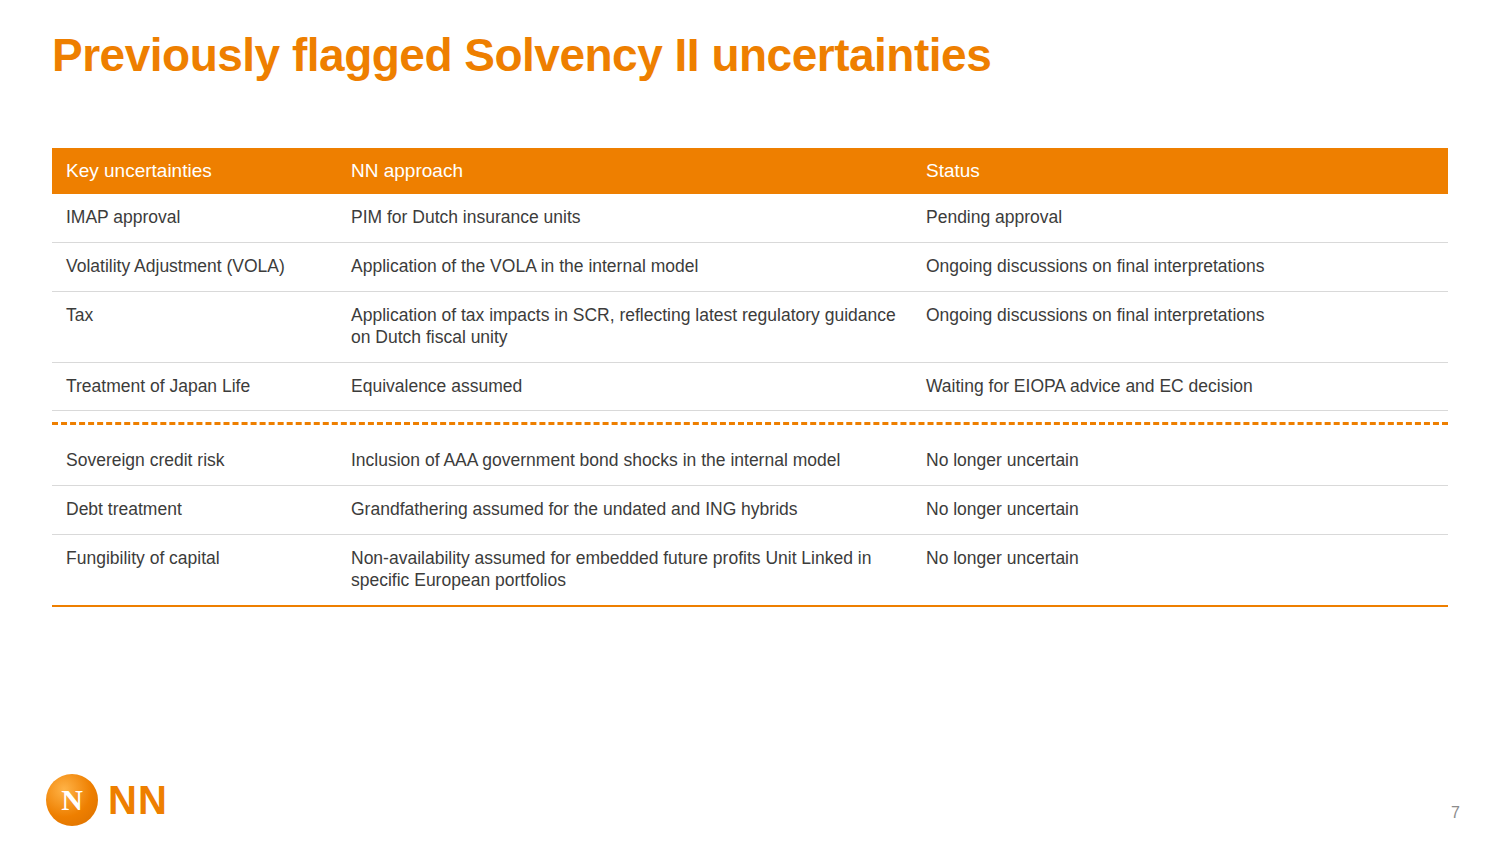Previously flagged Solvency II uncertainties
| Key uncertainties | NN approach | Status |
| --- | --- | --- |
| IMAP approval | PIM for Dutch insurance units | Pending approval |
| Volatility Adjustment (VOLA) | Application of the VOLA in the internal model | Ongoing discussions on final interpretations |
| Tax | Application of tax impacts in SCR, reflecting latest regulatory guidance on Dutch fiscal unity | Ongoing discussions on final interpretations |
| Treatment of Japan Life | Equivalence assumed | Waiting for EIOPA advice and EC decision |
| Sovereign credit risk | Inclusion of AAA government bond shocks in the internal model | No longer uncertain |
| Debt treatment | Grandfathering assumed for the undated and ING hybrids | No longer uncertain |
| Fungibility of capital | Non-availability assumed for embedded future profits Unit Linked in specific European portfolios | No longer uncertain |
N
NN
7